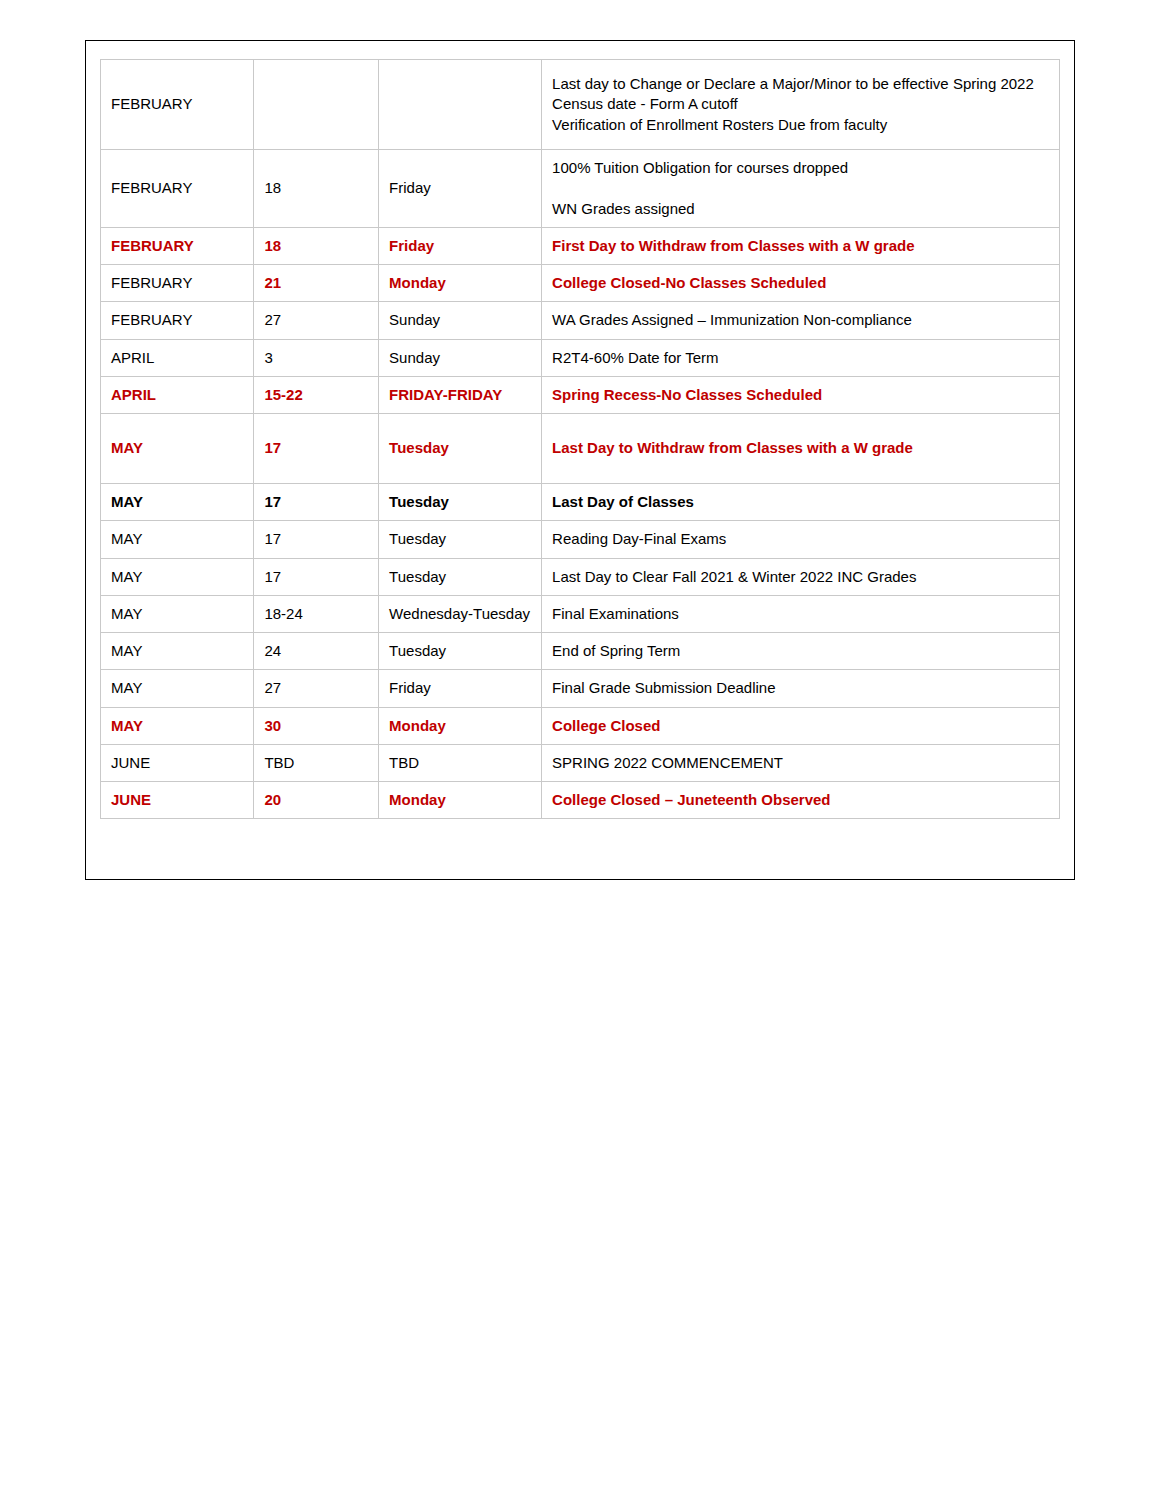| FEBRUARY | | | Last day to Change or Declare a Major/Minor to be effective Spring 2022 Census date - Form A cutoff Verification of Enrollment Rosters Due from faculty |
| FEBRUARY | 18 | Friday | 100% Tuition Obligation for courses dropped WN Grades assigned |
| FEBRUARY | 18 | Friday | First Day to Withdraw from Classes with a W grade |
| FEBRUARY | 21 | Monday | College Closed-No Classes Scheduled |
| FEBRUARY | 27 | Sunday | WA Grades Assigned – Immunization Non-compliance |
| APRIL | 3 | Sunday | R2T4-60% Date for Term |
| APRIL | 15-22 | FRIDAY-FRIDAY | Spring Recess-No Classes Scheduled |
| MAY | 17 | Tuesday | Last Day to Withdraw from Classes with a W grade |
| MAY | 17 | Tuesday | Last Day of Classes |
| MAY | 17 | Tuesday | Reading Day-Final Exams |
| MAY | 17 | Tuesday | Last Day to Clear Fall 2021 & Winter 2022 INC Grades |
| MAY | 18-24 | Wednesday-Tuesday | Final Examinations |
| MAY | 24 | Tuesday | End of Spring Term |
| MAY | 27 | Friday | Final Grade Submission Deadline |
| MAY | 30 | Monday | College Closed |
| JUNE | TBD | TBD | SPRING 2022 COMMENCEMENT |
| JUNE | 20 | Monday | College Closed – Juneteenth Observed |